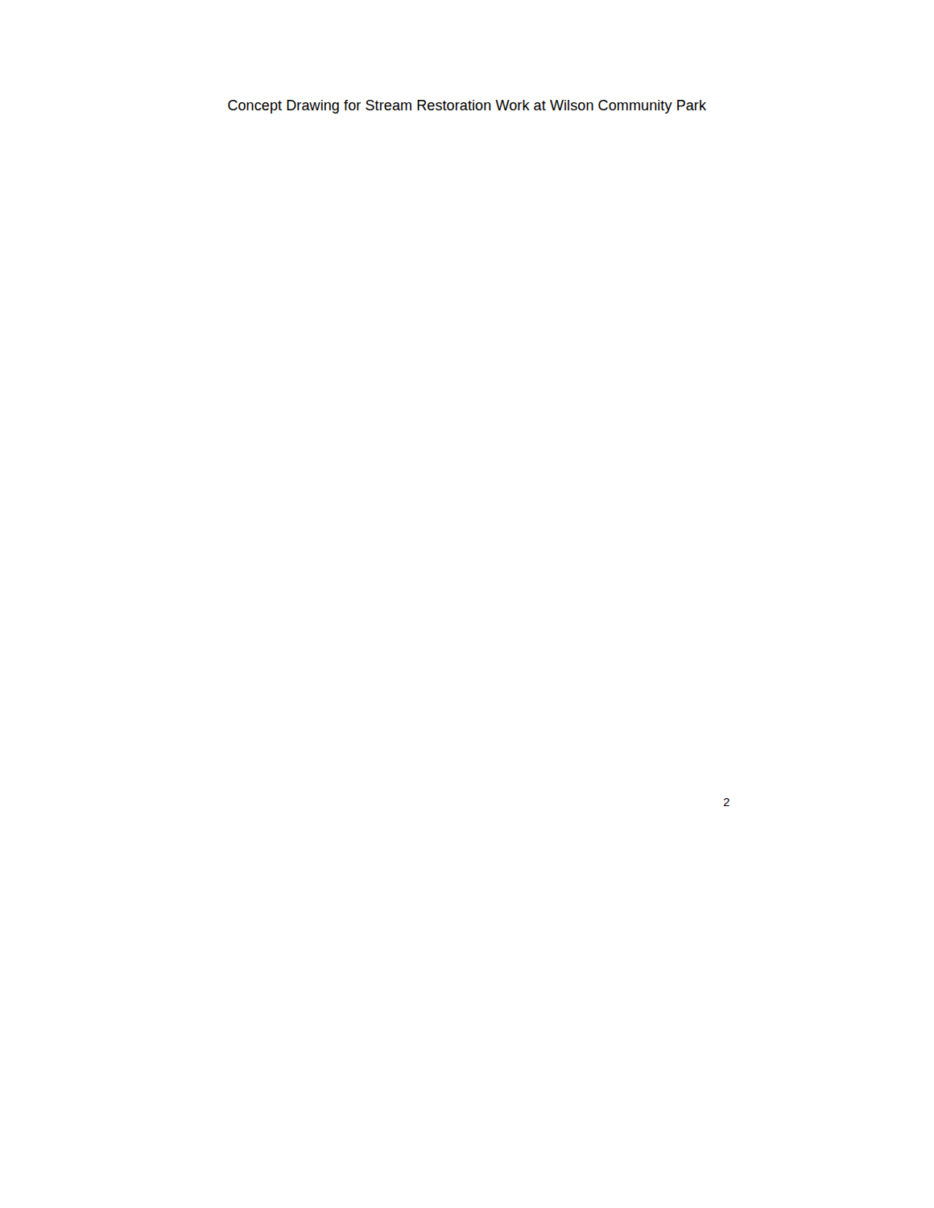Concept Drawing for Stream Restoration Work at Wilson Community Park
2